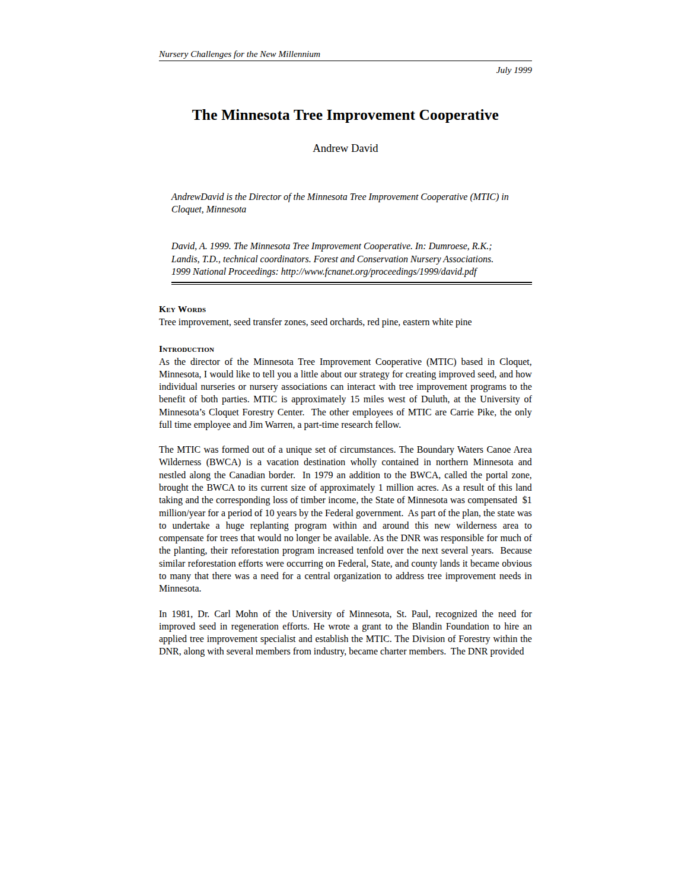Nursery Challenges for the New Millennium
July 1999
The Minnesota Tree Improvement Cooperative
Andrew David
AndrewDavid is the Director of the Minnesota Tree Improvement Cooperative (MTIC) in Cloquet, Minnesota
David, A. 1999. The Minnesota Tree Improvement Cooperative. In: Dumroese, R.K.; Landis, T.D., technical coordinators. Forest and Conservation Nursery Associations. 1999 National Proceedings: http://www.fcnanet.org/proceedings/1999/david.pdf
Key Words
Tree improvement, seed transfer zones, seed orchards, red pine, eastern white pine
Introduction
As the director of the Minnesota Tree Improvement Cooperative (MTIC) based in Cloquet, Minnesota, I would like to tell you a little about our strategy for creating improved seed, and how individual nurseries or nursery associations can interact with tree improvement programs to the benefit of both parties. MTIC is approximately 15 miles west of Duluth, at the University of Minnesota’s Cloquet Forestry Center. The other employees of MTIC are Carrie Pike, the only full time employee and Jim Warren, a part-time research fellow.
The MTIC was formed out of a unique set of circumstances. The Boundary Waters Canoe Area Wilderness (BWCA) is a vacation destination wholly contained in northern Minnesota and nestled along the Canadian border. In 1979 an addition to the BWCA, called the portal zone, brought the BWCA to its current size of approximately 1 million acres. As a result of this land taking and the corresponding loss of timber income, the State of Minnesota was compensated $1 million/year for a period of 10 years by the Federal government. As part of the plan, the state was to undertake a huge replanting program within and around this new wilderness area to compensate for trees that would no longer be available. As the DNR was responsible for much of the planting, their reforestation program increased tenfold over the next several years. Because similar reforestation efforts were occurring on Federal, State, and county lands it became obvious to many that there was a need for a central organization to address tree improvement needs in Minnesota.
In 1981, Dr. Carl Mohn of the University of Minnesota, St. Paul, recognized the need for improved seed in regeneration efforts. He wrote a grant to the Blandin Foundation to hire an applied tree improvement specialist and establish the MTIC. The Division of Forestry within the DNR, along with several members from industry, became charter members. The DNR provided